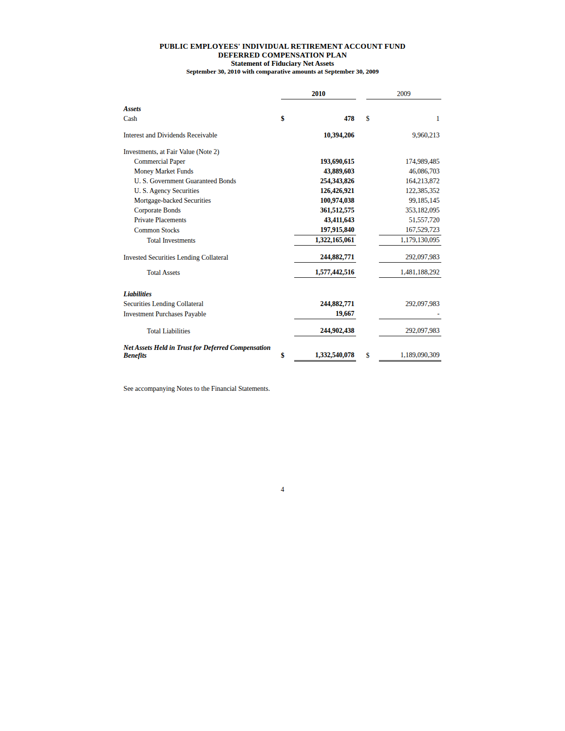PUBLIC EMPLOYEES' INDIVIDUAL RETIREMENT ACCOUNT FUND
DEFERRED COMPENSATION PLAN
Statement of Fiduciary Net Assets
September 30, 2010 with comparative amounts at September 30, 2009
| | 2010 | | 2009 |
| Assets | | | | | |
| Cash | $ | 478 | | $ | 1 |
| Interest and Dividends Receivable | | 10,394,206 | | | 9,960,213 |
| Investments, at Fair Value (Note 2) | | | | | |
| Commercial Paper | | 193,690,615 | | | 174,989,485 |
| Money Market Funds | | 43,889,603 | | | 46,086,703 |
| U. S. Government Guaranteed Bonds | | 254,343,826 | | | 164,213,872 |
| U. S. Agency Securities | | 126,426,921 | | | 122,385,352 |
| Mortgage-backed Securities | | 100,974,038 | | | 99,185,145 |
| Corporate Bonds | | 361,512,575 | | | 353,182,095 |
| Private Placements | | 43,411,643 | | | 51,557,720 |
| Common Stocks | | 197,915,840 | | | 167,529,723 |
| Total Investments | | 1,322,165,061 | | | 1,179,130,095 |
| Invested Securities Lending Collateral | | 244,882,771 | | | 292,097,983 |
| Total Assets | | 1,577,442,516 | | | 1,481,188,292 |
| Liabilities | | | | | |
| Securities Lending Collateral | | 244,882,771 | | | 292,097,983 |
| Investment Purchases Payable | | 19,667 | | | - |
| Total Liabilities | | 244,902,438 | | | 292,097,983 |
| Net Assets Held in Trust for Deferred Compensation Benefits | $ | 1,332,540,078 | | $ | 1,189,090,309 |
See accompanying Notes to the Financial Statements.
4